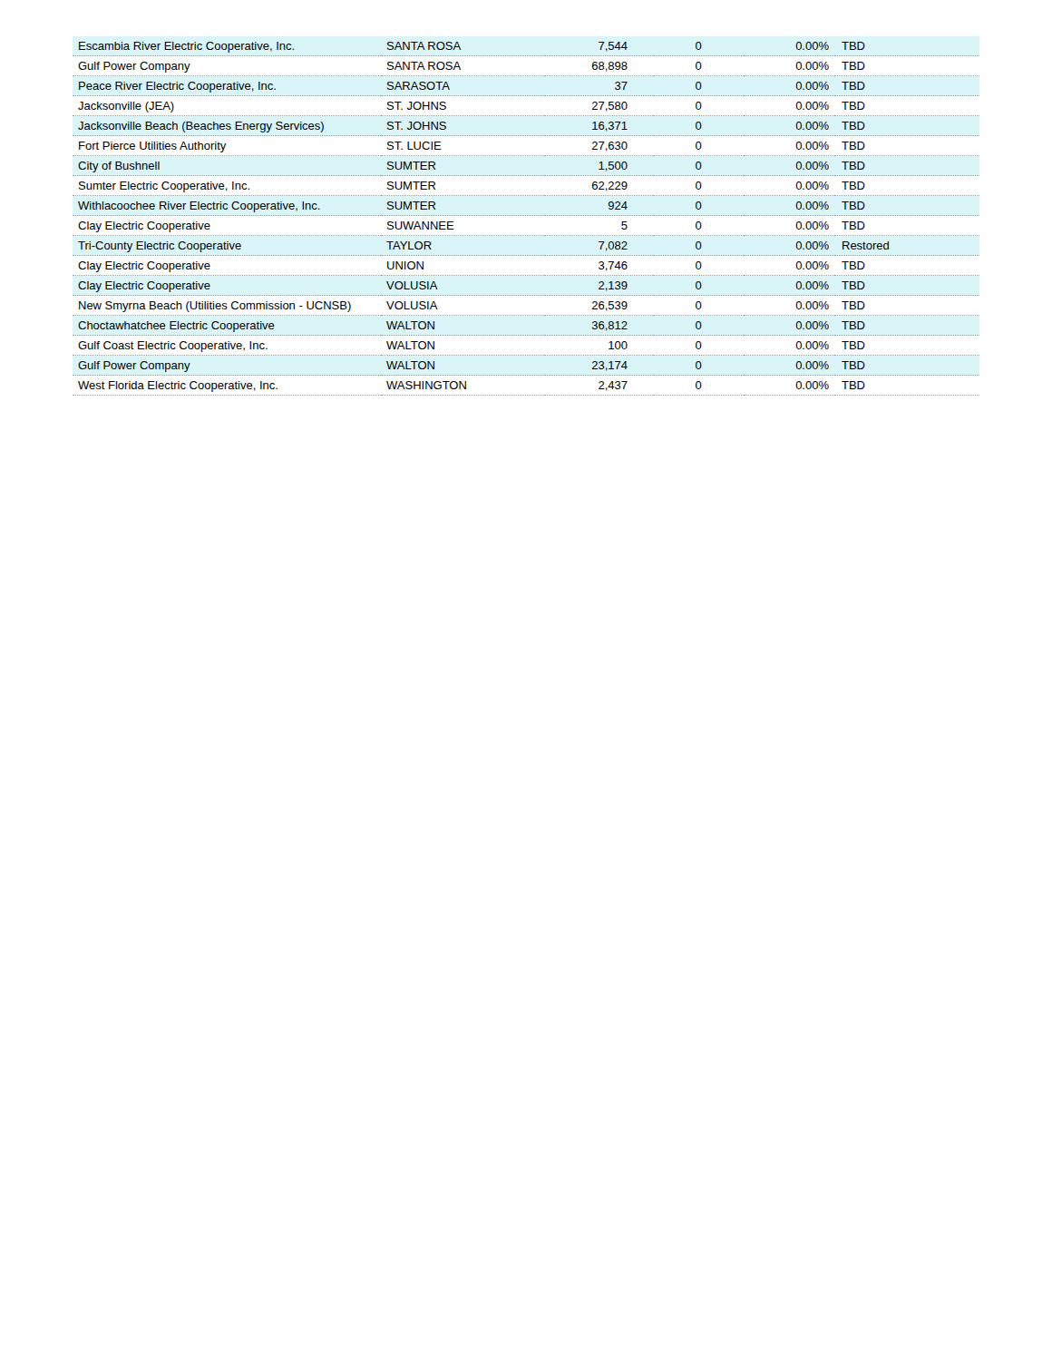| Escambia River Electric Cooperative, Inc. | SANTA ROSA | 7,544 | 0 | 0.00% | TBD |
| Gulf Power Company | SANTA ROSA | 68,898 | 0 | 0.00% | TBD |
| Peace River Electric Cooperative, Inc. | SARASOTA | 37 | 0 | 0.00% | TBD |
| Jacksonville (JEA) | ST. JOHNS | 27,580 | 0 | 0.00% | TBD |
| Jacksonville Beach (Beaches Energy Services) | ST. JOHNS | 16,371 | 0 | 0.00% | TBD |
| Fort Pierce Utilities Authority | ST. LUCIE | 27,630 | 0 | 0.00% | TBD |
| City of Bushnell | SUMTER | 1,500 | 0 | 0.00% | TBD |
| Sumter Electric Cooperative, Inc. | SUMTER | 62,229 | 0 | 0.00% | TBD |
| Withlacoochee River Electric Cooperative, Inc. | SUMTER | 924 | 0 | 0.00% | TBD |
| Clay Electric Cooperative | SUWANNEE | 5 | 0 | 0.00% | TBD |
| Tri-County Electric Cooperative | TAYLOR | 7,082 | 0 | 0.00% | Restored |
| Clay Electric Cooperative | UNION | 3,746 | 0 | 0.00% | TBD |
| Clay Electric Cooperative | VOLUSIA | 2,139 | 0 | 0.00% | TBD |
| New Smyrna Beach (Utilities Commission - UCNSB) | VOLUSIA | 26,539 | 0 | 0.00% | TBD |
| Choctawhatchee Electric Cooperative | WALTON | 36,812 | 0 | 0.00% | TBD |
| Gulf Coast Electric Cooperative, Inc. | WALTON | 100 | 0 | 0.00% | TBD |
| Gulf Power Company | WALTON | 23,174 | 0 | 0.00% | TBD |
| West Florida Electric Cooperative, Inc. | WASHINGTON | 2,437 | 0 | 0.00% | TBD |